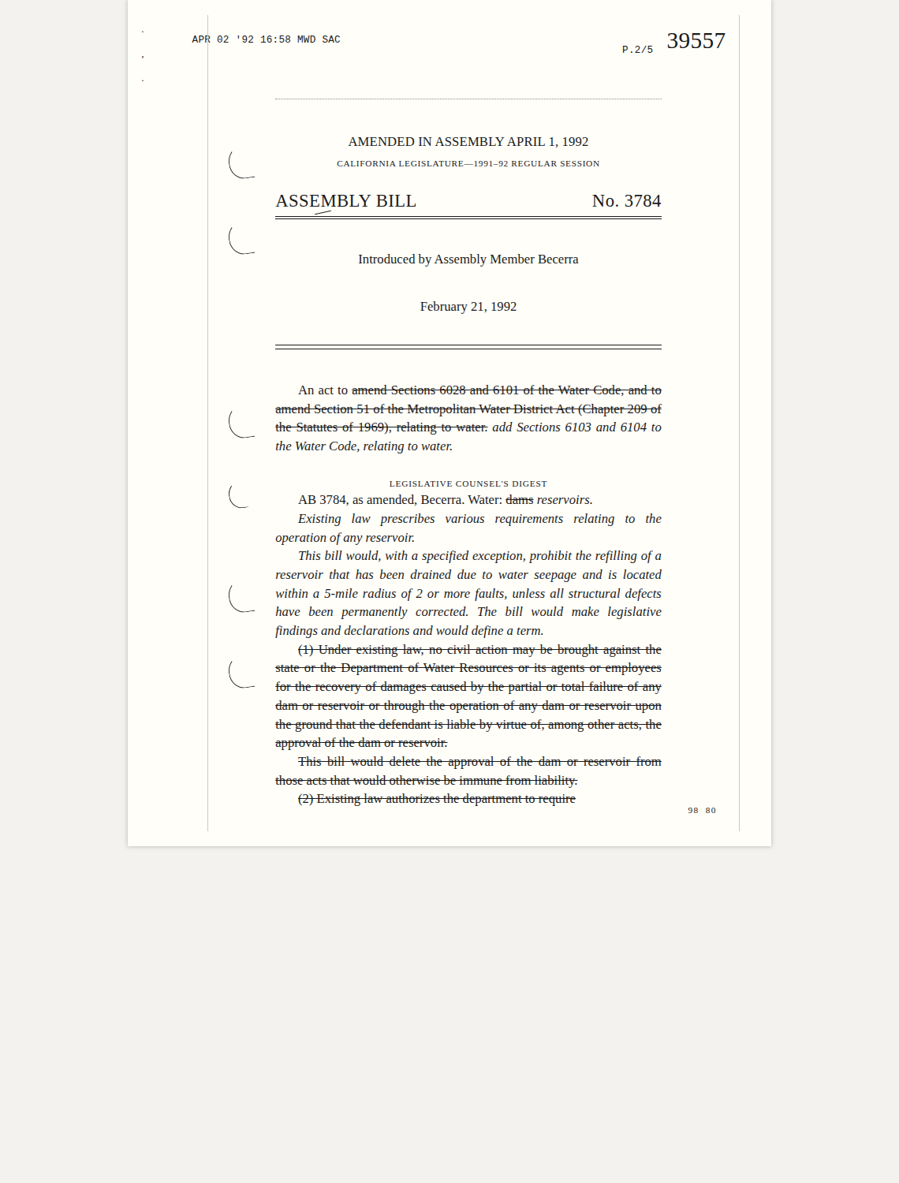. , .
APR 02 '92 16:58 MWD SAC P.2/5 39557
AMENDED IN ASSEMBLY APRIL 1, 1992
CALIFORNIA LEGISLATURE—1991–92 REGULAR SESSION
ASSEMBLY BILL No. 3784
Introduced by Assembly Member Becerra
February 21, 1992
An act to amend Sections 6028 and 6101 of the Water Code, and to amend Section 51 of the Metropolitan Water District Act (Chapter 209 of the Statutes of 1969), relating to water. add Sections 6103 and 6104 to the Water Code, relating to water.
LEGISLATIVE COUNSEL'S DIGEST
AB 3784, as amended, Becerra. Water: dams reservoirs.
Existing law prescribes various requirements relating to the operation of any reservoir.
This bill would, with a specified exception, prohibit the refilling of a reservoir that has been drained due to water seepage and is located within a 5-mile radius of 2 or more faults, unless all structural defects have been permanently corrected. The bill would make legislative findings and declarations and would define a term.
(1) Under existing law, no civil action may be brought against the state or the Department of Water Resources or its agents or employees for the recovery of damages caused by the partial or total failure of any dam or reservoir or through the operation of any dam or reservoir upon the ground that the defendant is liable by virtue of, among other acts, the approval of the dam or reservoir.
This bill would delete the approval of the dam or reservoir from those acts that would otherwise be immune from liability.
(2) Existing law authorizes the department to require
98 80